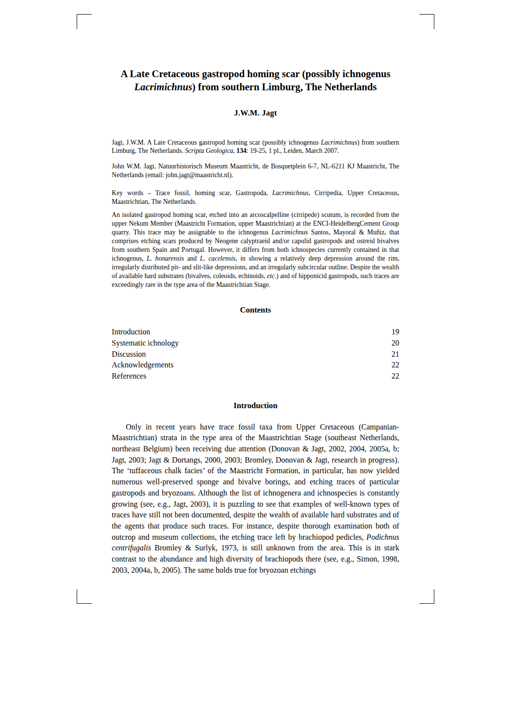A Late Cretaceous gastropod homing scar (possibly ichnogenus
Lacrimichnus) from southern Limburg, The Netherlands
J.W.M. Jagt
Jagt, J.W.M. A Late Cretaceous gastropod homing scar (possibly ichnogenus Lacrimichnus) from southern Limburg, The Netherlands. Scripta Geologica, 134: 19-25, 1 pl., Leiden, March 2007.
John W.M. Jagt, Natuurhistorisch Museum Maastricht, de Bosquetplein 6-7, NL-6211 KJ Maastricht, The Netherlands (email: john.jagt@maastricht.nl).
Key words – Trace fossil, homing scar, Gastropoda, Lacrimichnus, Cirripedia, Upper Cretaceous, Maastrichtian, The Netherlands.
An isolated gastropod homing scar, etched into an arcoscalpelline (cirripede) scutum, is recorded from the upper Nekum Member (Maastricht Formation, upper Maastrichtian) at the ENCI-HeidelbergCement Group quarry. This trace may be assignable to the ichnogenus Lacrimichnus Santos, Mayoral & Muñiz, that comprises etching scars produced by Neogene calyptraeid and/or capulid gastropods and ostreid bivalves from southern Spain and Portugal. However, it differs from both ichnospecies currently contained in that ichnogenus, L. bonarensis and L. cacelensis, in showing a relatively deep depression around the rim, irregularly distributed pit- and slit-like depressions, and an irregularly subcircular outline. Despite the wealth of available hard substrates (bivalves, coleoids, echinoids, etc.) and of hipponicid gastropods, such traces are exceedingly rare in the type area of the Maastrichtian Stage.
Contents
| Introduction | 19 |
| Systematic ichnology | 20 |
| Discussion | 21 |
| Acknowledgements | 22 |
| References | 22 |
Introduction
Only in recent years have trace fossil taxa from Upper Cretaceous (Campanian-Maastrichtian) strata in the type area of the Maastrichtian Stage (southeast Netherlands, northeast Belgium) been receiving due attention (Donovan & Jagt, 2002, 2004, 2005a, b; Jagt, 2003; Jagt & Dortangs, 2000, 2003; Bromley, Donovan & Jagt, research in progress). The ‘tuffaceous chalk facies’ of the Maastricht Formation, in particular, has now yielded numerous well-preserved sponge and bivalve borings, and etching traces of particular gastropods and bryozoans. Although the list of ichnogenera and ichnospecies is constantly growing (see, e.g., Jagt, 2003), it is puzzling to see that examples of well-known types of traces have still not been documented, despite the wealth of available hard substrates and of the agents that produce such traces. For instance, despite thorough examination both of outcrop and museum collections, the etching trace left by brachiopod pedicles, Podichnus centrifugalis Bromley & Surlyk, 1973, is still unknown from the area. This is in stark contrast to the abundance and high diversity of brachiopods there (see, e.g., Simon, 1998, 2003, 2004a, b, 2005). The same holds true for bryozoan etchings